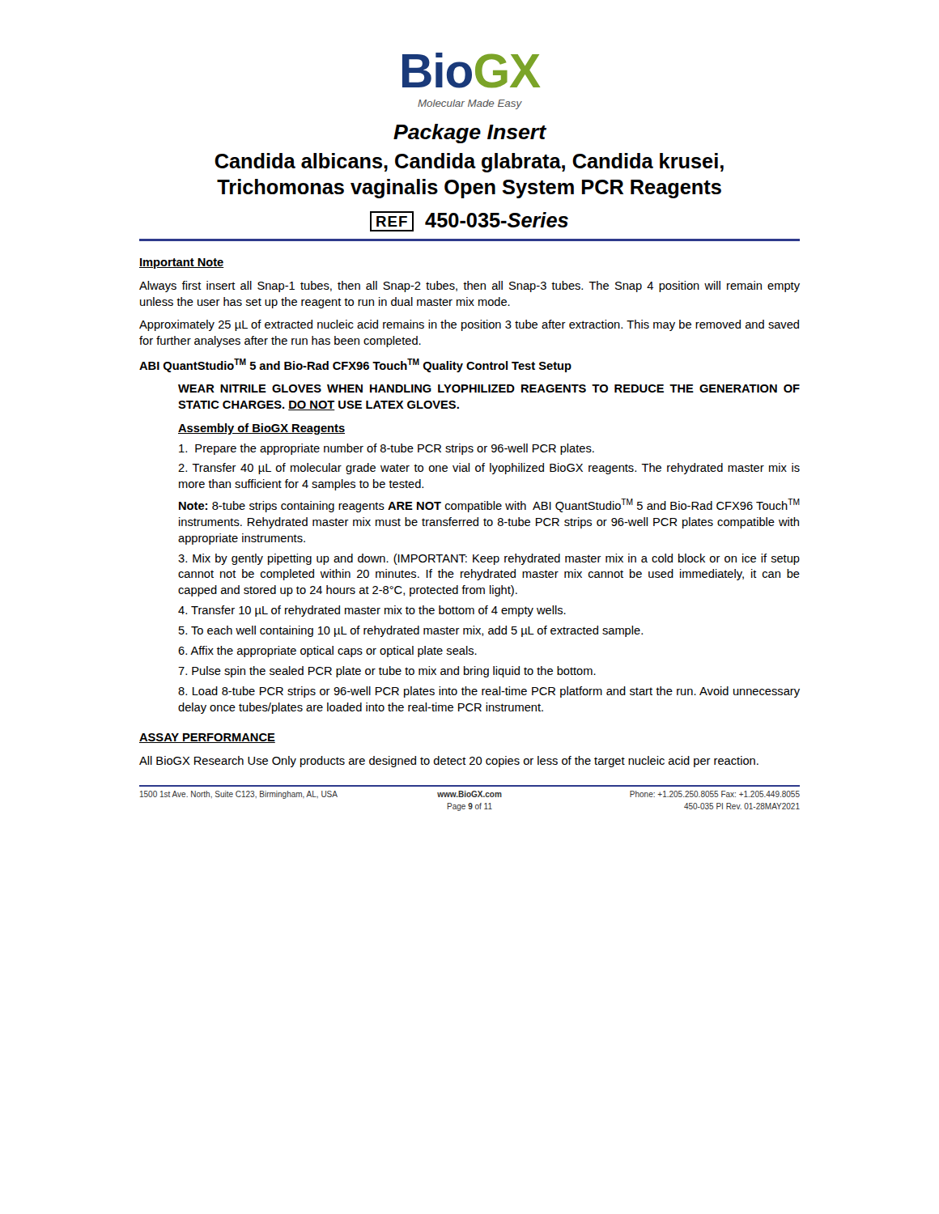Bio GX
Molecular Made Easy
Package Insert
Candida albicans, Candida glabrata, Candida krusei,
Trichomonas vaginalis Open System PCR Reagents
REF 450-035-Series
Important Note
Always first insert all Snap-1 tubes, then all Snap-2 tubes, then all Snap-3 tubes. The Snap 4 position will remain empty unless the user has set up the reagent to run in dual master mix mode.
Approximately 25 µL of extracted nucleic acid remains in the position 3 tube after extraction. This may be removed and saved for further analyses after the run has been completed.
ABI QuantStudioTM 5 and Bio-Rad CFX96 TouchTM Quality Control Test Setup
WEAR NITRILE GLOVES WHEN HANDLING LYOPHILIZED REAGENTS TO REDUCE THE GENERATION OF STATIC CHARGES. DO NOT USE LATEX GLOVES.
Assembly of BioGX Reagents
1. Prepare the appropriate number of 8-tube PCR strips or 96-well PCR plates.
2. Transfer 40 µL of molecular grade water to one vial of lyophilized BioGX reagents. The rehydrated master mix is more than sufficient for 4 samples to be tested.
Note: 8-tube strips containing reagents ARE NOT compatible with ABI QuantStudioTM 5 and Bio-Rad CFX96 TouchTM instruments. Rehydrated master mix must be transferred to 8-tube PCR strips or 96-well PCR plates compatible with appropriate instruments.
3. Mix by gently pipetting up and down. (IMPORTANT: Keep rehydrated master mix in a cold block or on ice if setup cannot not be completed within 20 minutes. If the rehydrated master mix cannot be used immediately, it can be capped and stored up to 24 hours at 2-8°C, protected from light).
4. Transfer 10 µL of rehydrated master mix to the bottom of 4 empty wells.
5. To each well containing 10 µL of rehydrated master mix, add 5 µL of extracted sample.
6. Affix the appropriate optical caps or optical plate seals.
7. Pulse spin the sealed PCR plate or tube to mix and bring liquid to the bottom.
8. Load 8-tube PCR strips or 96-well PCR plates into the real-time PCR platform and start the run. Avoid unnecessary delay once tubes/plates are loaded into the real-time PCR instrument.
ASSAY PERFORMANCE
All BioGX Research Use Only products are designed to detect 20 copies or less of the target nucleic acid per reaction.
1500 1st Ave. North, Suite C123, Birmingham, AL, USA
www.BioGX.com
Phone: +1.205.250.8055 Fax: +1.205.449.8055
Page 9 of 11
450-035 PI Rev. 01-28MAY2021